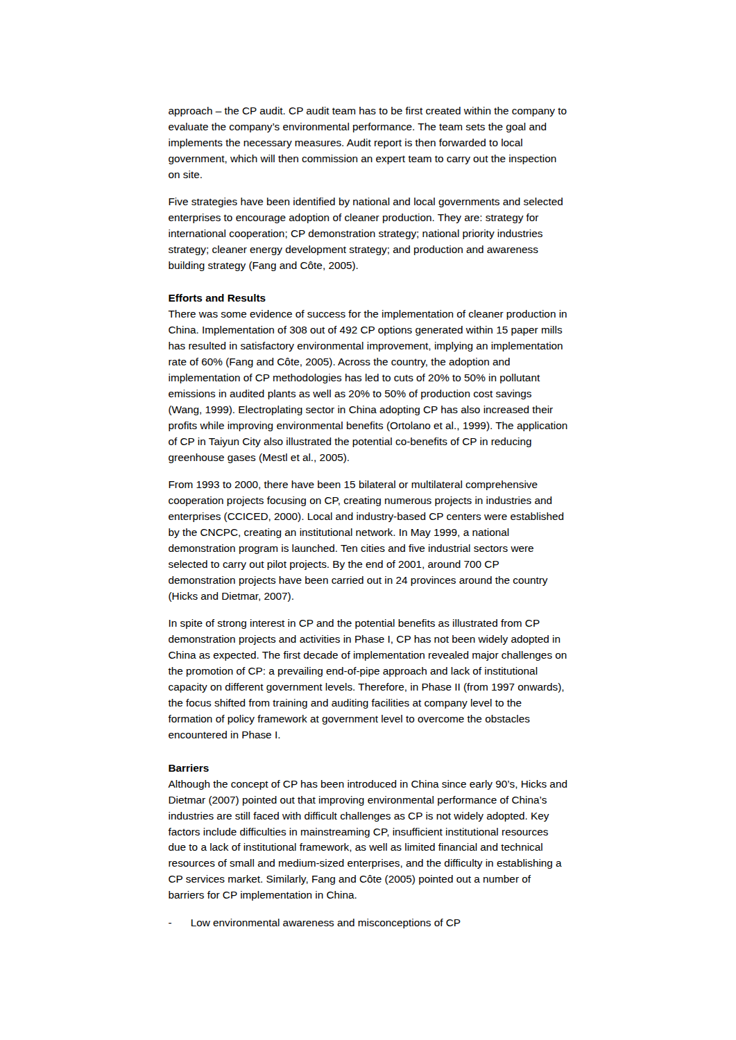approach – the CP audit. CP audit team has to be first created within the company to evaluate the company’s environmental performance. The team sets the goal and implements the necessary measures. Audit report is then forwarded to local government, which will then commission an expert team to carry out the inspection on site.
Five strategies have been identified by national and local governments and selected enterprises to encourage adoption of cleaner production. They are: strategy for international cooperation; CP demonstration strategy; national priority industries strategy; cleaner energy development strategy; and production and awareness building strategy (Fang and Côte, 2005).
Efforts and Results
There was some evidence of success for the implementation of cleaner production in China. Implementation of 308 out of 492 CP options generated within 15 paper mills has resulted in satisfactory environmental improvement, implying an implementation rate of 60% (Fang and Côte, 2005). Across the country, the adoption and implementation of CP methodologies has led to cuts of 20% to 50% in pollutant emissions in audited plants as well as 20% to 50% of production cost savings (Wang, 1999). Electroplating sector in China adopting CP has also increased their profits while improving environmental benefits (Ortolano et al., 1999). The application of CP in Taiyun City also illustrated the potential co-benefits of CP in reducing greenhouse gases (Mestl et al., 2005).
From 1993 to 2000, there have been 15 bilateral or multilateral comprehensive cooperation projects focusing on CP, creating numerous projects in industries and enterprises (CCICED, 2000). Local and industry-based CP centers were established by the CNCPC, creating an institutional network. In May 1999, a national demonstration program is launched. Ten cities and five industrial sectors were selected to carry out pilot projects. By the end of 2001, around 700 CP demonstration projects have been carried out in 24 provinces around the country (Hicks and Dietmar, 2007).
In spite of strong interest in CP and the potential benefits as illustrated from CP demonstration projects and activities in Phase I, CP has not been widely adopted in China as expected. The first decade of implementation revealed major challenges on the promotion of CP: a prevailing end-of-pipe approach and lack of institutional capacity on different government levels. Therefore, in Phase II (from 1997 onwards), the focus shifted from training and auditing facilities at company level to the formation of policy framework at government level to overcome the obstacles encountered in Phase I.
Barriers
Although the concept of CP has been introduced in China since early 90’s, Hicks and Dietmar (2007) pointed out that improving environmental performance of China’s industries are still faced with difficult challenges as CP is not widely adopted. Key factors include difficulties in mainstreaming CP, insufficient institutional resources due to a lack of institutional framework, as well as limited financial and technical resources of small and medium-sized enterprises, and the difficulty in establishing a CP services market. Similarly, Fang and Côte (2005) pointed out a number of barriers for CP implementation in China.
Low environmental awareness and misconceptions of CP